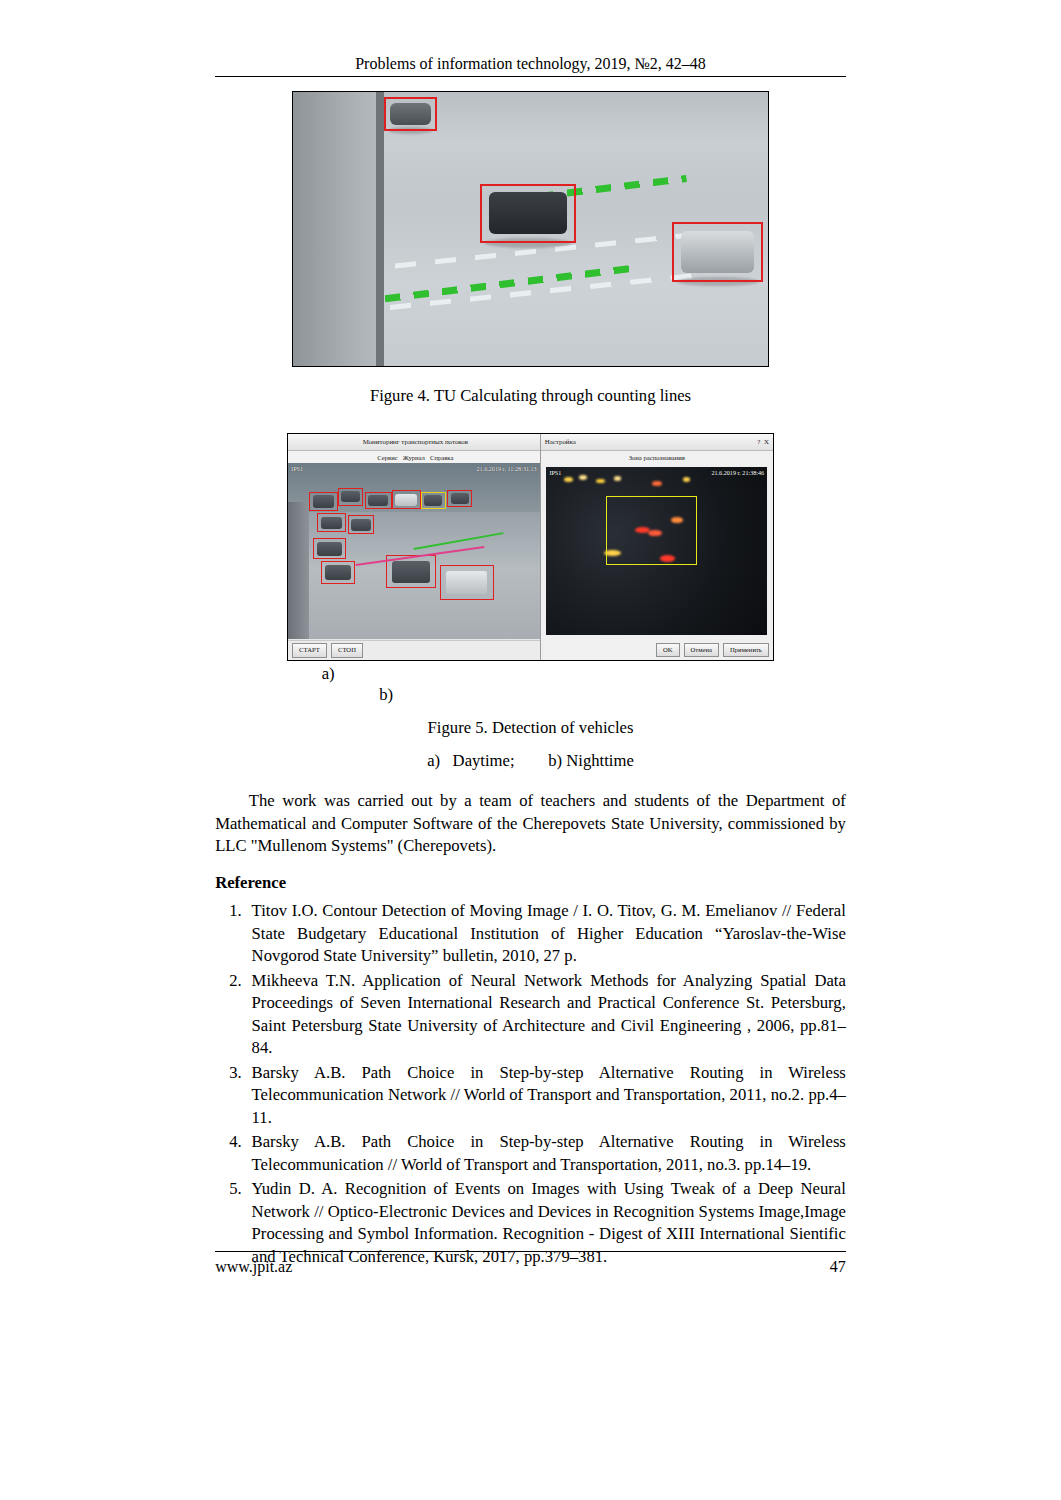Problems of information technology, 2019, №2, 42–48
Figure 4. TU Calculating through counting lines
Мониторинг транспортных потоков
Сервис Журнал Справка
IPS1
21.6.2019 г. 11:28:31.13
СТАРТ СТОП
Настройка? X
Зона распознавания
IPS1
21.6.2019 г. 21:38:46
OK Отмена Применить
a) b)
Figure 5. Detection of vehicles
a) Daytime; b) Nighttime
The work was carried out by a team of teachers and students of the Department of Mathematical and Computer Software of the Cherepovets State University, commissioned by LLC "Mullenom Systems" (Cherepovets).
Reference
Titov I.O. Contour Detection of Moving Image / I. O. Titov, G. M. Emelianov // Federal State Budgetary Educational Institution of Higher Education “Yaroslav-the-Wise Novgorod State University” bulletin, 2010, 27 p.
Mikheeva T.N. Application of Neural Network Methods for Analyzing Spatial Data Proceedings of Seven International Research and Practical Conference St. Petersburg, Saint Petersburg State University of Architecture and Civil Engineering , 2006, pp.81–84.
Barsky A.B. Path Choice in Step-by-step Alternative Routing in Wireless Telecommunication Network // World of Transport and Transportation, 2011, no.2. pp.4–11.
Barsky A.B. Path Choice in Step-by-step Alternative Routing in Wireless Telecommunication // World of Transport and Transportation, 2011, no.3. pp.14–19.
Yudin D. A. Recognition of Events on Images with Using Tweak of a Deep Neural Network // Optico-Electronic Devices and Devices in Recognition Systems Image,Image Processing and Symbol Information. Recognition - Digest of XIII International Sientific and Technical Conference, Kursk, 2017, pp.379–381.
www.jpit.az 47